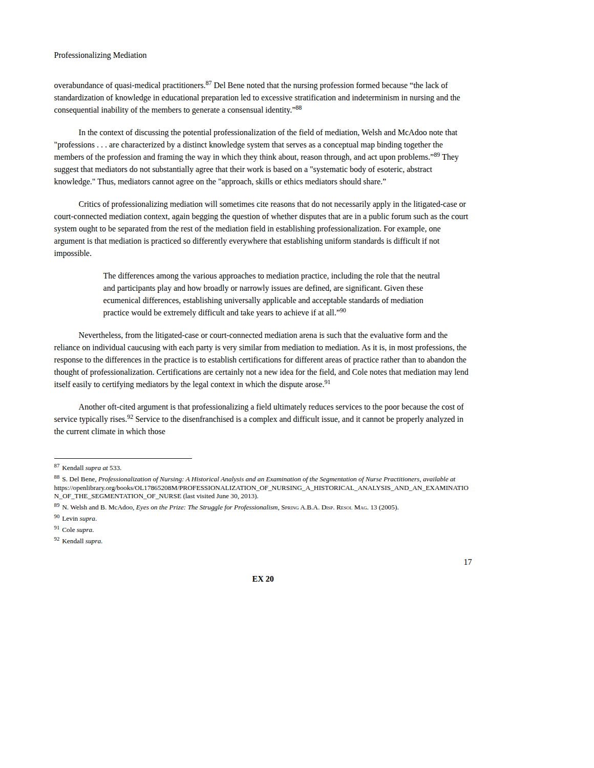Professionalizing Mediation
overabundance of quasi-medical practitioners.87 Del Bene noted that the nursing profession formed because “the lack of standardization of knowledge in educational preparation led to excessive stratification and indeterminism in nursing and the consequential inability of the members to generate a consensual identity.”88
In the context of discussing the potential professionalization of the field of mediation, Welsh and McAdoo note that "professions . . . are characterized by a distinct knowledge system that serves as a conceptual map binding together the members of the profession and framing the way in which they think about, reason through, and act upon problems.”89 They suggest that mediators do not substantially agree that their work is based on a "systematic body of esoteric, abstract knowledge." Thus, mediators cannot agree on the "approach, skills or ethics mediators should share.”
Critics of professionalizing mediation will sometimes cite reasons that do not necessarily apply in the litigated-case or court-connected mediation context, again begging the question of whether disputes that are in a public forum such as the court system ought to be separated from the rest of the mediation field in establishing professionalization. For example, one argument is that mediation is practiced so differently everywhere that establishing uniform standards is difficult if not impossible.
The differences among the various approaches to mediation practice, including the role that the neutral and participants play and how broadly or narrowly issues are defined, are significant. Given these ecumenical differences, establishing universally applicable and acceptable standards of mediation practice would be extremely difficult and take years to achieve if at all.”90
Nevertheless, from the litigated-case or court-connected mediation arena is such that the evaluative form and the reliance on individual caucusing with each party is very similar from mediation to mediation. As it is, in most professions, the response to the differences in the practice is to establish certifications for different areas of practice rather than to abandon the thought of professionalization. Certifications are certainly not a new idea for the field, and Cole notes that mediation may lend itself easily to certifying mediators by the legal context in which the dispute arose.91
Another oft-cited argument is that professionalizing a field ultimately reduces services to the poor because the cost of service typically rises.92 Service to the disenfranchised is a complex and difficult issue, and it cannot be properly analyzed in the current climate in which those
87 Kendall supra at 533.
88 S. Del Bene, Professionalization of Nursing: A Historical Analysis and an Examination of the Segmentation of Nurse Practitioners, available at
https://openlibrary.org/books/OL17865208M/PROFESSIONALIZATION_OF_NURSING_A_HISTORICAL_ANALYSIS_AND_AN_EXAMINATION_OF_THE_SEGMENTATION_OF_NURSE (last visited June 30, 2013).
89 N. Welsh and B. McAdoo, Eyes on the Prize: The Struggle for Professionalism, Spring A.B.A. Disp. Resol Mag. 13 (2005).
90 Levin supra.
91 Cole supra.
92 Kendall supra.
17
EX 20